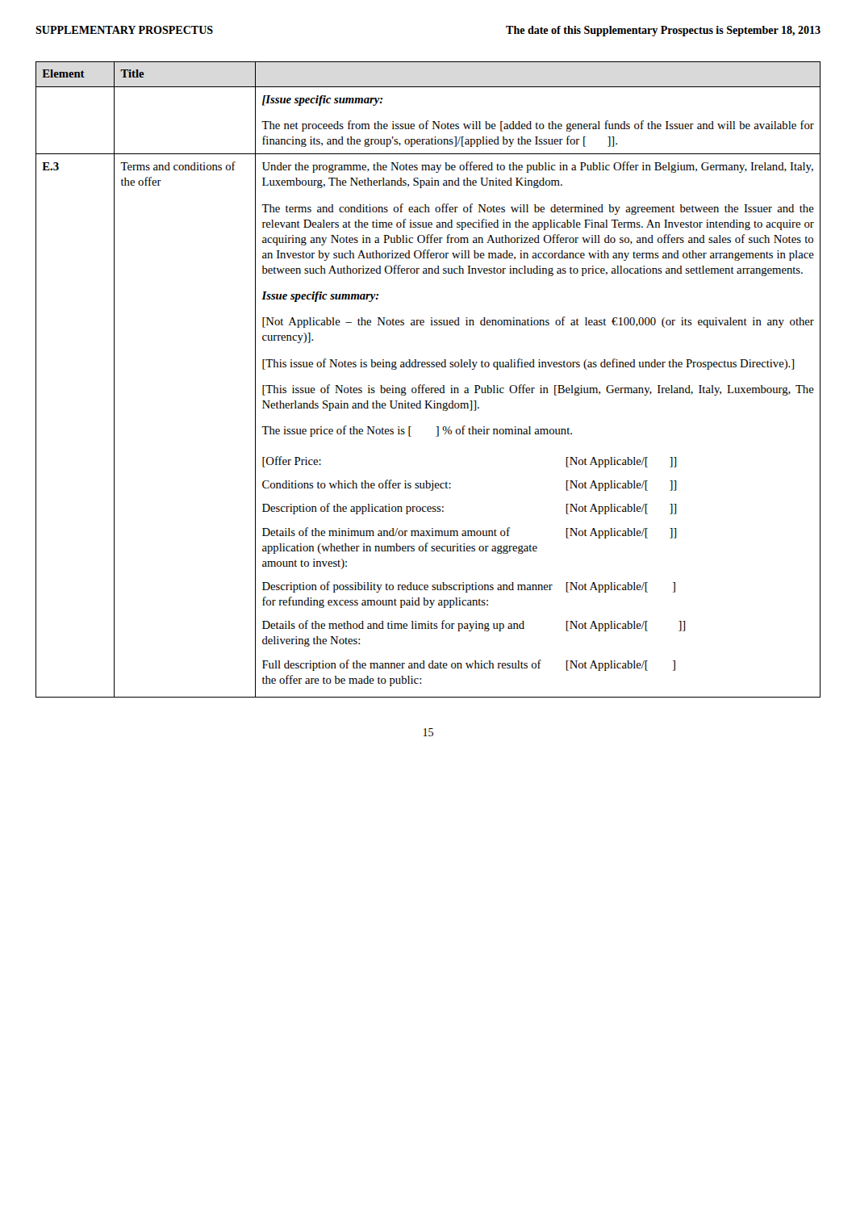SUPPLEMENTARY PROSPECTUS The date of this Supplementary Prospectus is September 18, 2013
| Element | Title | |
| --- | --- | --- |
| | | [Issue specific summary: The net proceeds from the issue of Notes will be [added to the general funds of the Issuer and will be available for financing its, and the group's, operations]/[applied by the Issuer for [ ]]. |
| E.3 | Terms and conditions of the offer | Under the programme, the Notes may be offered to the public in a Public Offer in Belgium, Germany, Ireland, Italy, Luxembourg, The Netherlands, Spain and the United Kingdom. The terms and conditions of each offer of Notes will be determined by agreement between the Issuer and the relevant Dealers at the time of issue and specified in the applicable Final Terms. An Investor intending to acquire or acquiring any Notes in a Public Offer from an Authorized Offeror will do so, and offers and sales of such Notes to an Investor by such Authorized Offeror will be made, in accordance with any terms and other arrangements in place between such Authorized Offeror and such Investor including as to price, allocations and settlement arrangements. Issue specific summary: [Not Applicable – the Notes are issued in denominations of at least €100,000 (or its equivalent in any other currency)]. [This issue of Notes is being addressed solely to qualified investors (as defined under the Prospectus Directive).] [This issue of Notes is being offered in a Public Offer in [Belgium, Germany, Ireland, Italy, Luxembourg, The Netherlands Spain and the United Kingdom]]. The issue price of the Notes is [ ] % of their nominal amount. / [Offer Price: / [Not Applicable/[ ]] / / Conditions to which the offer is subject: / [Not Applicable/[ ]] / / Description of the application process: / [Not Applicable/[ ]] / / Details of the minimum and/or maximum amount of application (whether in numbers of securities or aggregate amount to invest): / [Not Applicable/[ ]] / / Description of possibility to reduce subscriptions and manner for refunding excess amount paid by applicants: / [Not Applicable/[ ] / / Details of the method and time limits for paying up and delivering the Notes: / [Not Applicable/[ ]] / / Full description of the manner and date on which results of the offer are to be made to public: / [Not Applicable/[ ] / |
15